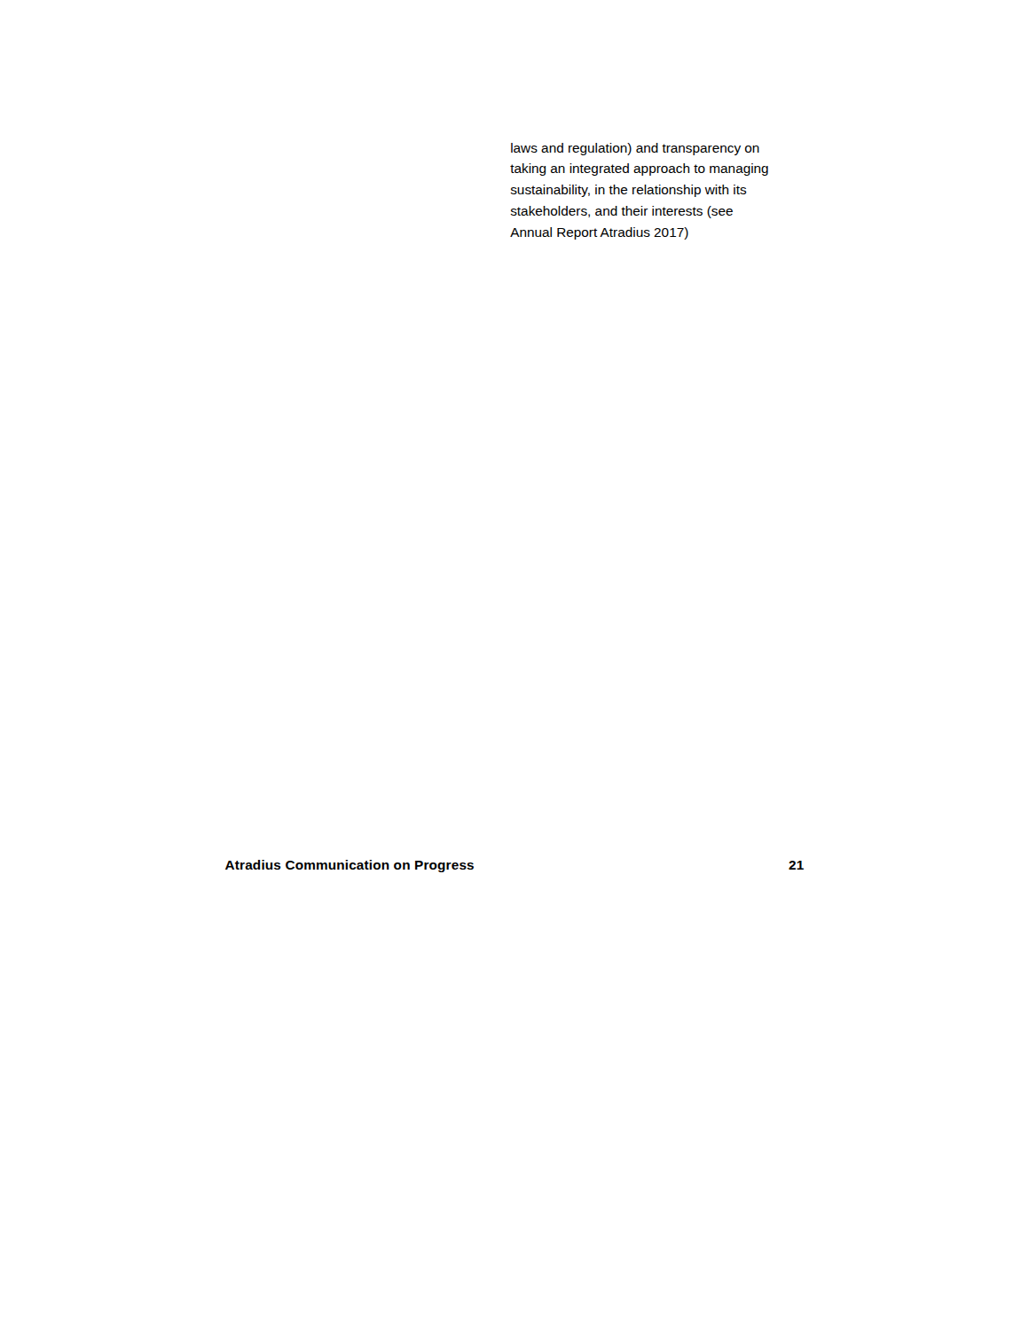laws and regulation) and transparency on taking an integrated approach to managing sustainability, in the relationship with its stakeholders, and their interests (see Annual Report Atradius 2017)
Atradius Communication on Progress 21